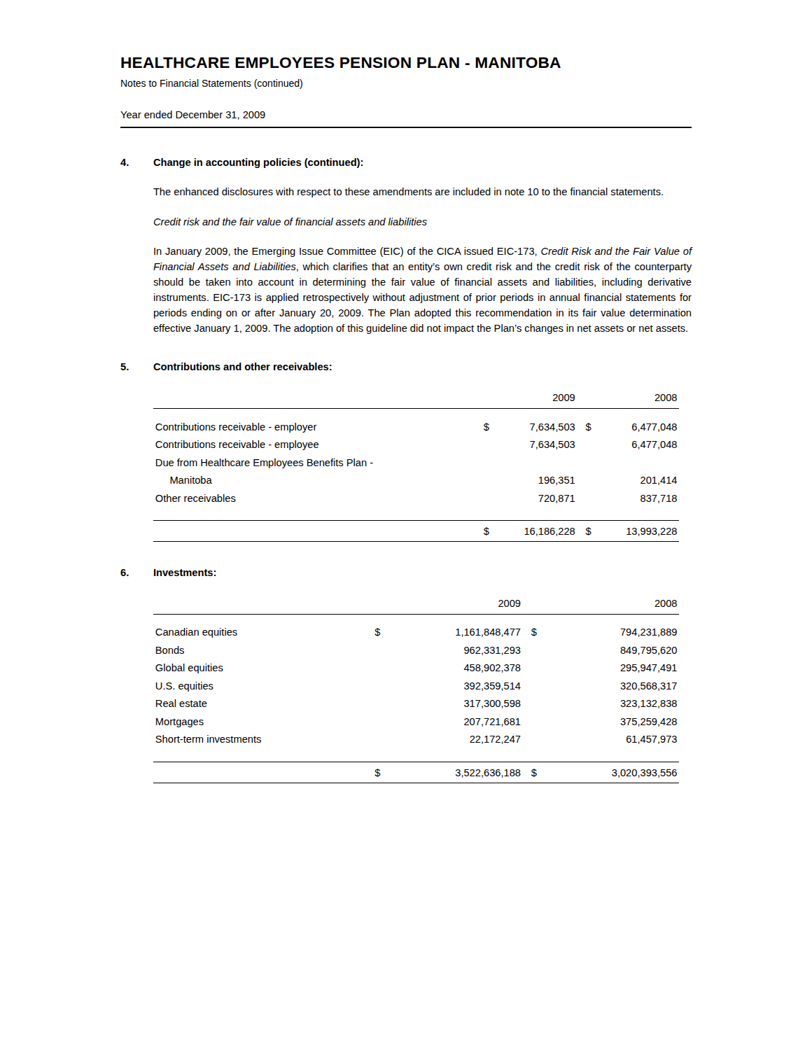HEALTHCARE EMPLOYEES PENSION PLAN - MANITOBA
Notes to Financial Statements (continued)
Year ended December 31, 2009
4. Change in accounting policies (continued):
The enhanced disclosures with respect to these amendments are included in note 10 to the financial statements.
Credit risk and the fair value of financial assets and liabilities
In January 2009, the Emerging Issue Committee (EIC) of the CICA issued EIC-173, Credit Risk and the Fair Value of Financial Assets and Liabilities, which clarifies that an entity’s own credit risk and the credit risk of the counterparty should be taken into account in determining the fair value of financial assets and liabilities, including derivative instruments. EIC-173 is applied retrospectively without adjustment of prior periods in annual financial statements for periods ending on or after January 20, 2009. The Plan adopted this recommendation in its fair value determination effective January 1, 2009. The adoption of this guideline did not impact the Plan’s changes in net assets or net assets.
5. Contributions and other receivables:
| | 2009 | 2008 |
| --- | --- | --- |
| Contributions receivable - employer | $ | 7,634,503 | $ | 6,477,048 |
| Contributions receivable - employee | | 7,634,503 | | 6,477,048 |
| Due from Healthcare Employees Benefits Plan - | | | | |
| Manitoba | | 196,351 | | 201,414 |
| Other receivables | | 720,871 | | 837,718 |
| | $ | 16,186,228 | $ | 13,993,228 |
6. Investments:
| | 2009 | 2008 |
| --- | --- | --- |
| Canadian equities | $ | 1,161,848,477 | $ | 794,231,889 |
| Bonds | | 962,331,293 | | 849,795,620 |
| Global equities | | 458,902,378 | | 295,947,491 |
| U.S. equities | | 392,359,514 | | 320,568,317 |
| Real estate | | 317,300,598 | | 323,132,838 |
| Mortgages | | 207,721,681 | | 375,259,428 |
| Short-term investments | | 22,172,247 | | 61,457,973 |
| | $ | 3,522,636,188 | $ | 3,020,393,556 |